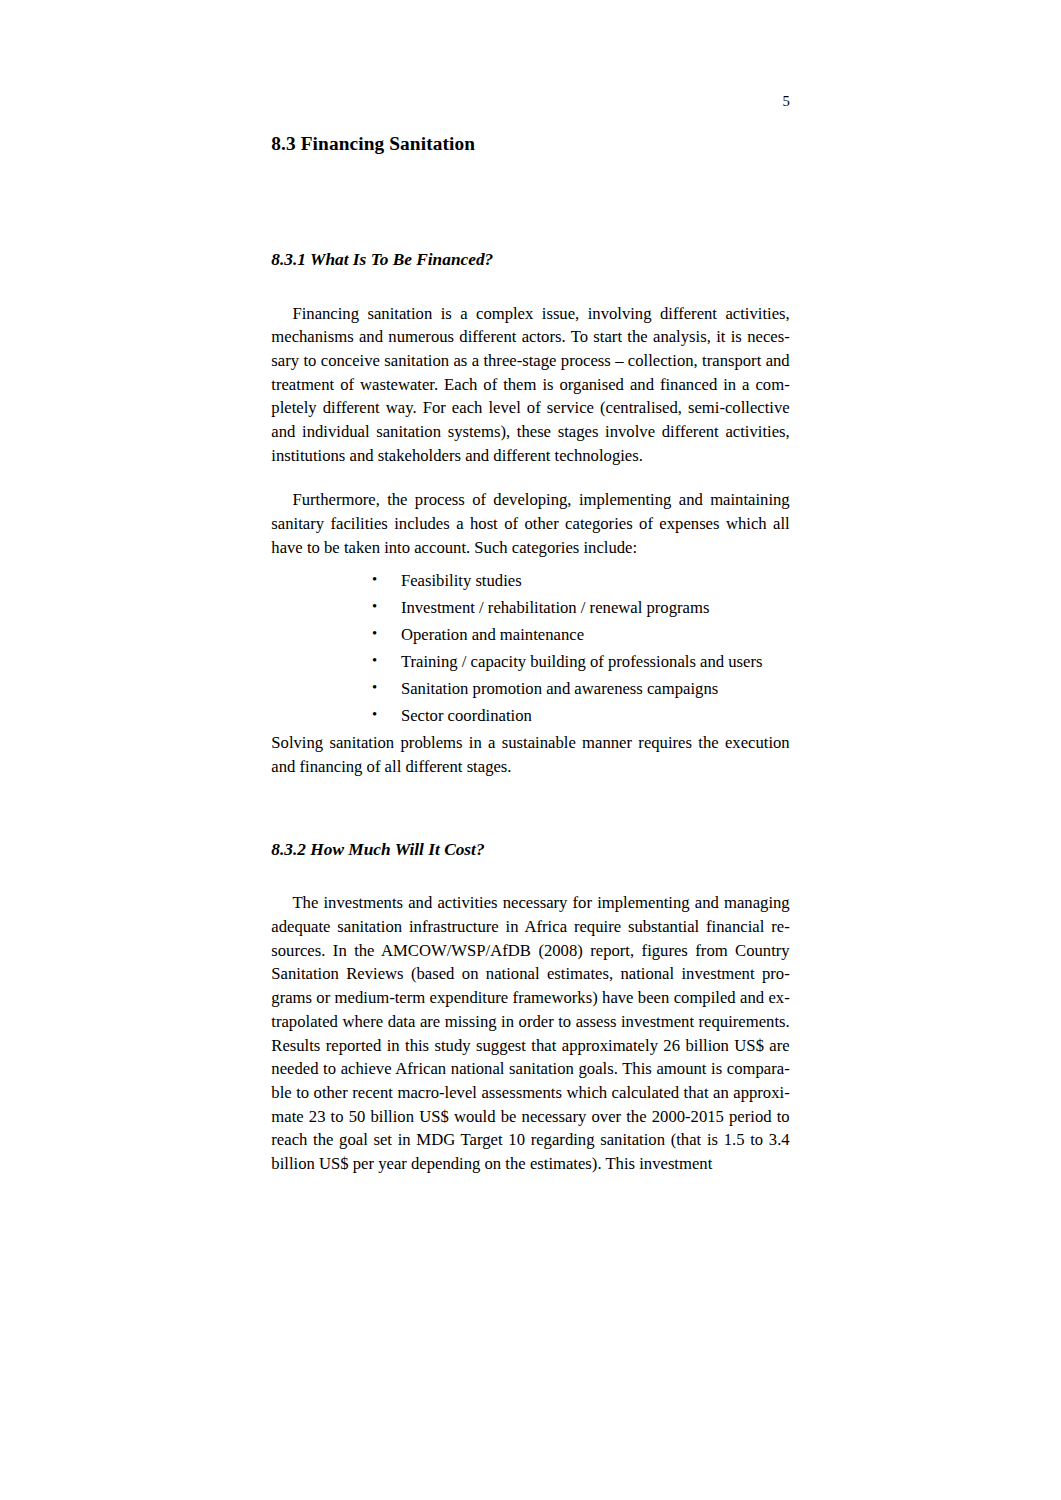5
8.3 Financing Sanitation
8.3.1 What Is To Be Financed?
Financing sanitation is a complex issue, involving different activities, mechanisms and numerous different actors. To start the analysis, it is necessary to conceive sanitation as a three-stage process – collection, transport and treatment of wastewater. Each of them is organised and financed in a completely different way. For each level of service (centralised, semi-collective and individual sanitation systems), these stages involve different activities, institutions and stakeholders and different technologies.
Furthermore, the process of developing, implementing and maintaining sanitary facilities includes a host of other categories of expenses which all have to be taken into account. Such categories include:
Feasibility studies
Investment / rehabilitation / renewal programs
Operation and maintenance
Training / capacity building of professionals and users
Sanitation promotion and awareness campaigns
Sector coordination
Solving sanitation problems in a sustainable manner requires the execution and financing of all different stages.
8.3.2 How Much Will It Cost?
The investments and activities necessary for implementing and managing adequate sanitation infrastructure in Africa require substantial financial resources. In the AMCOW/WSP/AfDB (2008) report, figures from Country Sanitation Reviews (based on national estimates, national investment programs or medium-term expenditure frameworks) have been compiled and extrapolated where data are missing in order to assess investment requirements. Results reported in this study suggest that approximately 26 billion US$ are needed to achieve African national sanitation goals. This amount is comparable to other recent macro-level assessments which calculated that an approximate 23 to 50 billion US$ would be necessary over the 2000-2015 period to reach the goal set in MDG Target 10 regarding sanitation (that is 1.5 to 3.4 billion US$ per year depending on the estimates). This investment